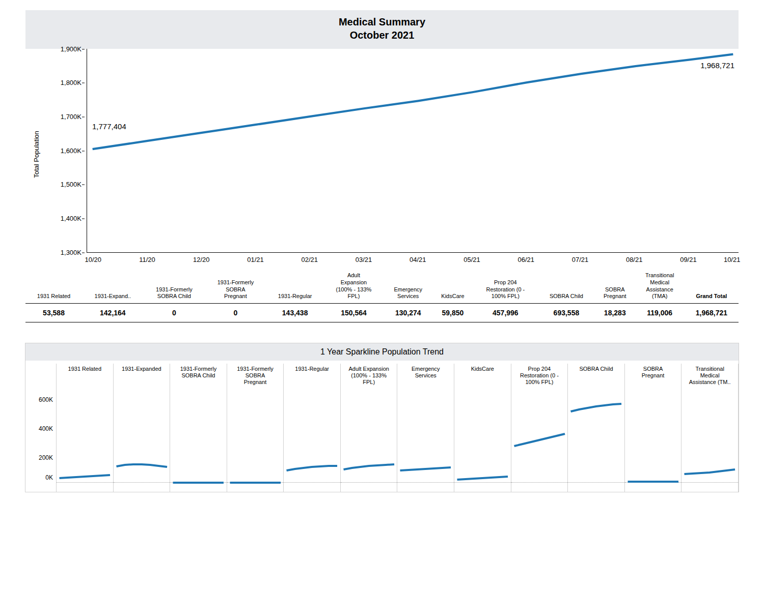Medical Summary
October 2021
Total Population
1,900K
1,800K
1,700K
1,600K
1,500K
1,400K
1,300K
1,777,404
1,968,721
10/20
11/20
12/20
01/21
02/21
03/21
04/21
05/21
06/21
07/21
08/21
09/21
10/21
| 1931 Related | 1931-Expand.. | 1931-Formerly SOBRA Child | 1931-Formerly SOBRA Pregnant | 1931-Regular | Adult Expansion (100% - 133% FPL) | Emergency Services | KidsCare | Prop 204 Restoration (0 - 100% FPL) | SOBRA Child | SOBRA Pregnant | Transitional Medical Assistance (TMA) | Grand Total |
| --- | --- | --- | --- | --- | --- | --- | --- | --- | --- | --- | --- | --- |
| 53,588 | 142,164 | 0 | 0 | 143,438 | 150,564 | 130,274 | 59,850 | 457,996 | 693,558 | 18,283 | 119,006 | 1,968,721 |
1 Year Sparkline Population Trend
600K
400K
200K
0K
1931 Related
1931-Expanded
1931-Formerly
SOBRA Child
1931-Formerly
SOBRA
Pregnant
1931-Regular
Adult Expansion
(100% - 133%
FPL)
Emergency
Services
KidsCare
Prop 204
Restoration (0 -
100% FPL)
SOBRA Child
SOBRA
Pregnant
Transitional
Medical
Assistance (TM..